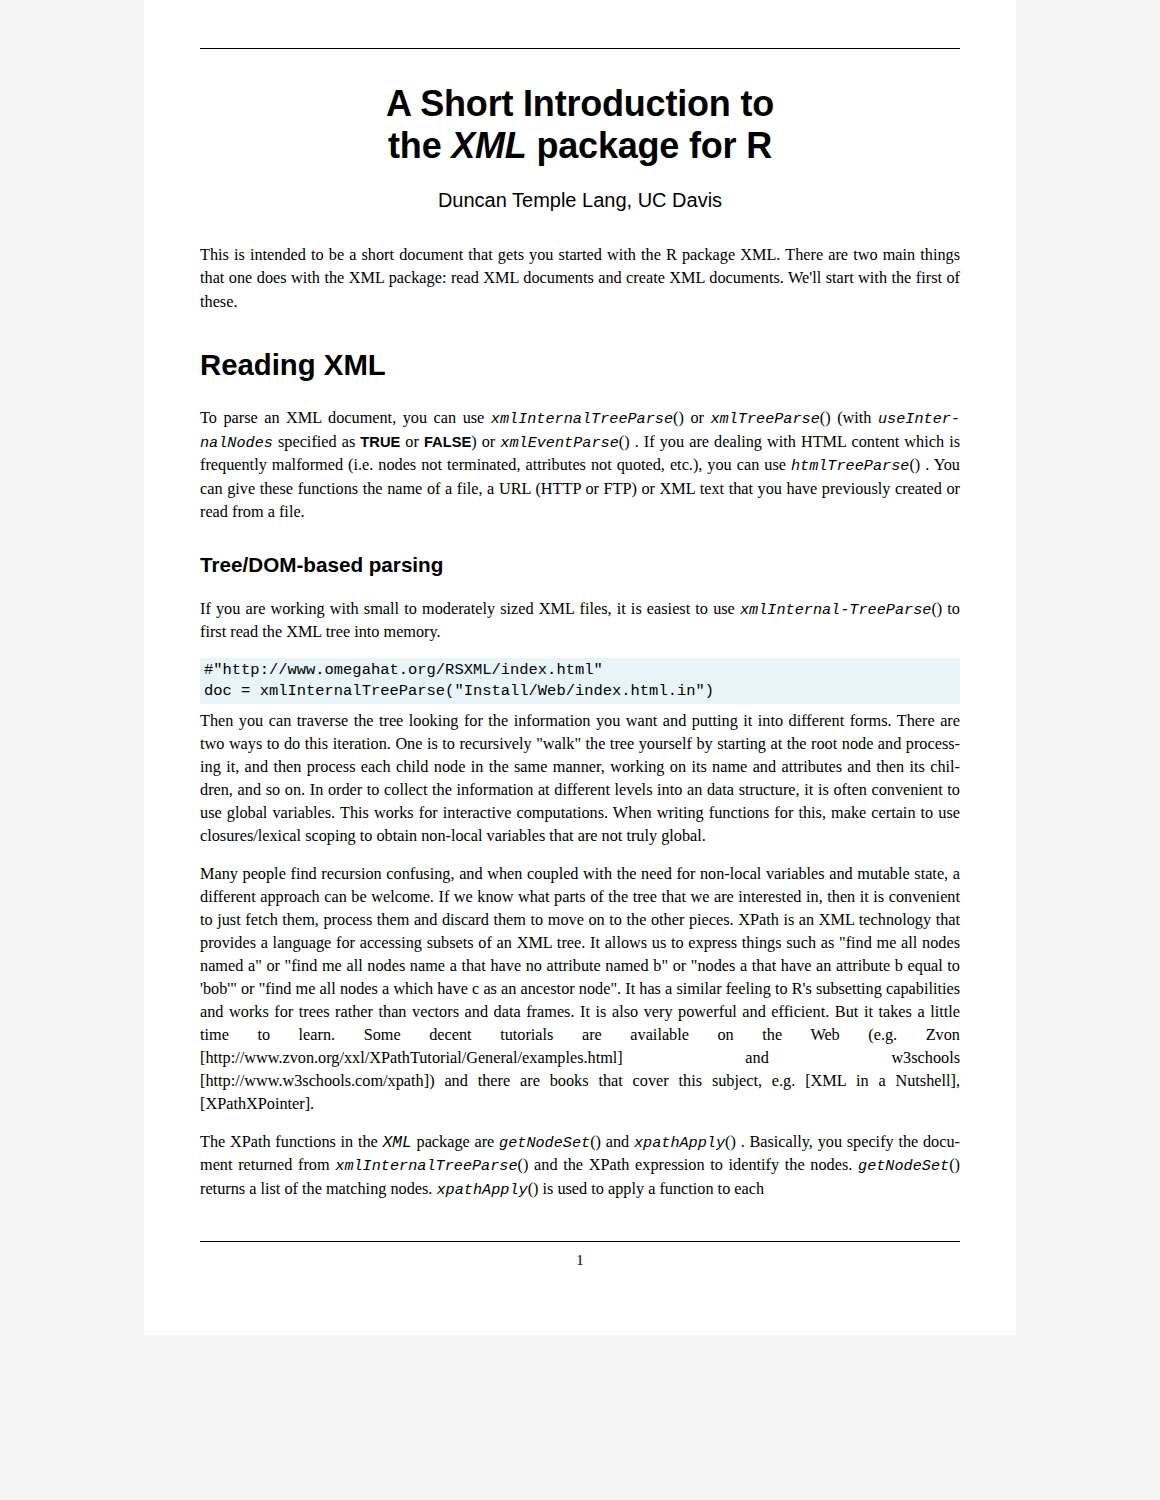A Short Introduction to
the XML package for R
Duncan Temple Lang, UC Davis
This is intended to be a short document that gets you started with the R package XML. There are two main things that one does with the XML package: read XML documents and create XML documents. We'll start with the first of these.
Reading XML
To parse an XML document, you can use xmlInternalTreeParse() or xmlTreeParse() (with useInternalNodes specified as TRUE or FALSE) or xmlEventParse() . If you are dealing with HTML content which is frequently malformed (i.e. nodes not terminated, attributes not quoted, etc.), you can use htmlTreeParse() . You can give these functions the name of a file, a URL (HTTP or FTP) or XML text that you have previously created or read from a file.
Tree/DOM-based parsing
If you are working with small to moderately sized XML files, it is easiest to use xmlInternal-TreeParse() to first read the XML tree into memory.
#"http://www.omegahat.org/RSXML/index.html"
doc = xmlInternalTreeParse("Install/Web/index.html.in")
Then you can traverse the tree looking for the information you want and putting it into different forms. There are two ways to do this iteration. One is to recursively "walk" the tree yourself by starting at the root node and processing it, and then process each child node in the same manner, working on its name and attributes and then its children, and so on. In order to collect the information at different levels into an data structure, it is often convenient to use global variables. This works for interactive computations. When writing functions for this, make certain to use closures/lexical scoping to obtain non-local variables that are not truly global.
Many people find recursion confusing, and when coupled with the need for non-local variables and mutable state, a different approach can be welcome. If we know what parts of the tree that we are interested in, then it is convenient to just fetch them, process them and discard them to move on to the other pieces. XPath is an XML technology that provides a language for accessing subsets of an XML tree. It allows us to express things such as "find me all nodes named a" or "find me all nodes name a that have no attribute named b" or "nodes a that have an attribute b equal to 'bob'" or "find me all nodes a which have c as an ancestor node". It has a similar feeling to R's subsetting capabilities and works for trees rather than vectors and data frames. It is also very powerful and efficient. But it takes a little time to learn. Some decent tutorials are available on the Web (e.g. Zvon [http://www.zvon.org/xxl/XPathTutorial/General/examples.html] and w3schools [http://www.w3schools.com/xpath]) and there are books that cover this subject, e.g. [XML in a Nutshell], [XPathXPointer].
The XPath functions in the XML package are getNodeSet() and xpathApply() . Basically, you specify the document returned from xmlInternalTreeParse() and the XPath expression to identify the nodes. getNodeSet() returns a list of the matching nodes. xpathApply() is used to apply a function to each
1